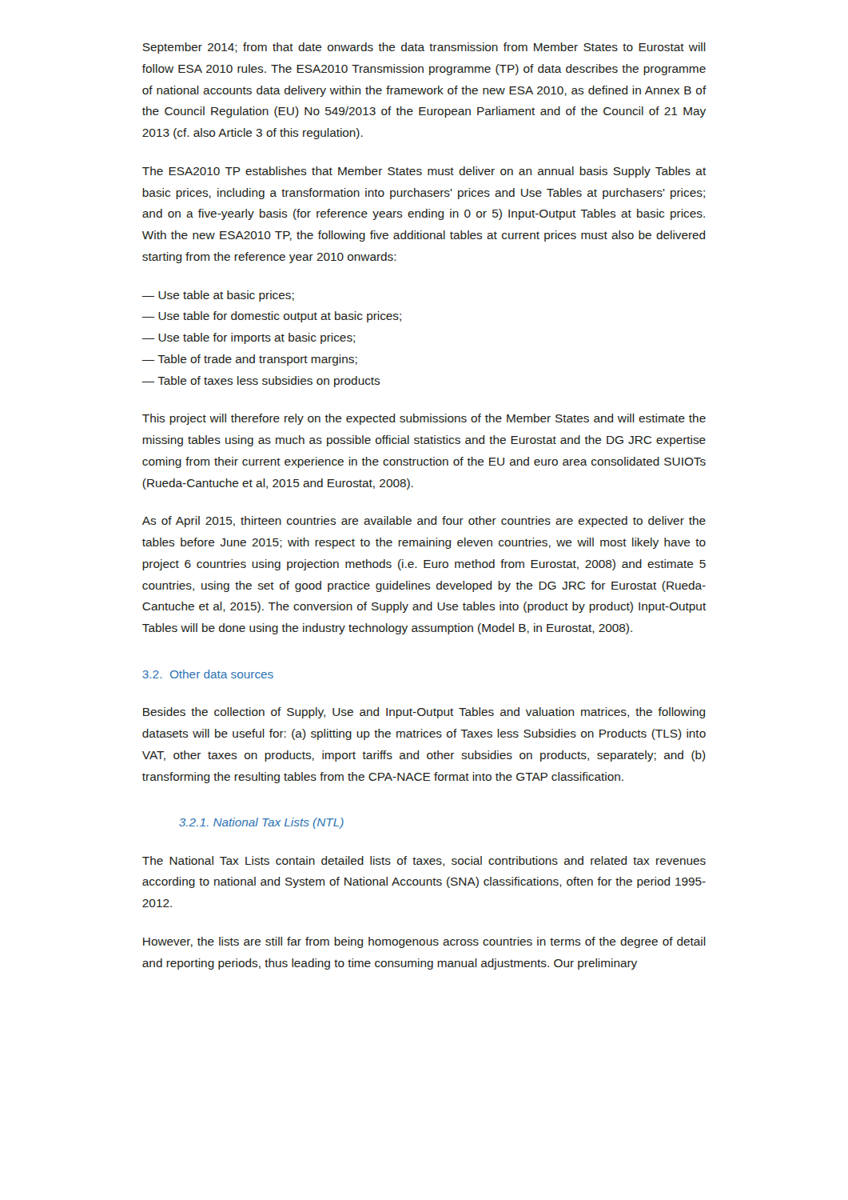September 2014; from that date onwards the data transmission from Member States to Eurostat will follow ESA 2010 rules. The ESA2010 Transmission programme (TP) of data describes the programme of national accounts data delivery within the framework of the new ESA 2010, as defined in Annex B of the Council Regulation (EU) No 549/2013 of the European Parliament and of the Council of 21 May 2013 (cf. also Article 3 of this regulation).
The ESA2010 TP establishes that Member States must deliver on an annual basis Supply Tables at basic prices, including a transformation into purchasers' prices and Use Tables at purchasers' prices; and on a five-yearly basis (for reference years ending in 0 or 5) Input-Output Tables at basic prices. With the new ESA2010 TP, the following five additional tables at current prices must also be delivered starting from the reference year 2010 onwards:
— Use table at basic prices;
— Use table for domestic output at basic prices;
— Use table for imports at basic prices;
— Table of trade and transport margins;
— Table of taxes less subsidies on products
This project will therefore rely on the expected submissions of the Member States and will estimate the missing tables using as much as possible official statistics and the Eurostat and the DG JRC expertise coming from their current experience in the construction of the EU and euro area consolidated SUIOTs (Rueda-Cantuche et al, 2015 and Eurostat, 2008).
As of April 2015, thirteen countries are available and four other countries are expected to deliver the tables before June 2015; with respect to the remaining eleven countries, we will most likely have to project 6 countries using projection methods (i.e. Euro method from Eurostat, 2008) and estimate 5 countries, using the set of good practice guidelines developed by the DG JRC for Eurostat (Rueda-Cantuche et al, 2015). The conversion of Supply and Use tables into (product by product) Input-Output Tables will be done using the industry technology assumption (Model B, in Eurostat, 2008).
3.2. Other data sources
Besides the collection of Supply, Use and Input-Output Tables and valuation matrices, the following datasets will be useful for: (a) splitting up the matrices of Taxes less Subsidies on Products (TLS) into VAT, other taxes on products, import tariffs and other subsidies on products, separately; and (b) transforming the resulting tables from the CPA-NACE format into the GTAP classification.
3.2.1. National Tax Lists (NTL)
The National Tax Lists contain detailed lists of taxes, social contributions and related tax revenues according to national and System of National Accounts (SNA) classifications, often for the period 1995-2012.
However, the lists are still far from being homogenous across countries in terms of the degree of detail and reporting periods, thus leading to time consuming manual adjustments. Our preliminary